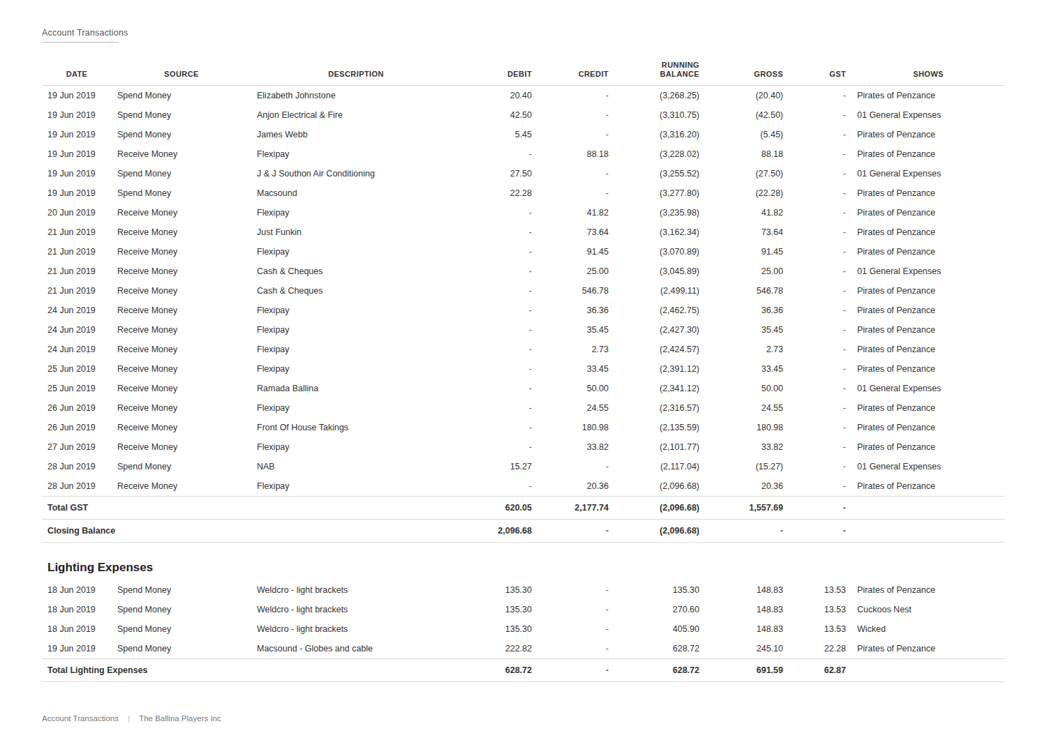Account Transactions
| Date | Source | Description | Debit | Credit | Running Balance | Gross | GST | Shows |
| --- | --- | --- | --- | --- | --- | --- | --- | --- |
| 19 Jun 2019 | Spend Money | Elizabeth Johnstone | 20.40 | - | (3,268.25) | (20.40) | - | Pirates of Penzance |
| 19 Jun 2019 | Spend Money | Anjon Electrical & Fire | 42.50 | - | (3,310.75) | (42.50) | - | 01 General Expenses |
| 19 Jun 2019 | Spend Money | James Webb | 5.45 | - | (3,316.20) | (5.45) | - | Pirates of Penzance |
| 19 Jun 2019 | Receive Money | Flexipay | - | 88.18 | (3,228.02) | 88.18 | - | Pirates of Penzance |
| 19 Jun 2019 | Spend Money | J & J Southon Air Conditioning | 27.50 | - | (3,255.52) | (27.50) | - | 01 General Expenses |
| 19 Jun 2019 | Spend Money | Macsound | 22.28 | - | (3,277.80) | (22.28) | - | Pirates of Penzance |
| 20 Jun 2019 | Receive Money | Flexipay | - | 41.82 | (3,235.98) | 41.82 | - | Pirates of Penzance |
| 21 Jun 2019 | Receive Money | Just Funkin | - | 73.64 | (3,162.34) | 73.64 | - | Pirates of Penzance |
| 21 Jun 2019 | Receive Money | Flexipay | - | 91.45 | (3,070.89) | 91.45 | - | Pirates of Penzance |
| 21 Jun 2019 | Receive Money | Cash & Cheques | - | 25.00 | (3,045.89) | 25.00 | - | 01 General Expenses |
| 21 Jun 2019 | Receive Money | Cash & Cheques | - | 546.78 | (2,499.11) | 546.78 | - | Pirates of Penzance |
| 24 Jun 2019 | Receive Money | Flexipay | - | 36.36 | (2,462.75) | 36.36 | - | Pirates of Penzance |
| 24 Jun 2019 | Receive Money | Flexipay | - | 35.45 | (2,427.30) | 35.45 | - | Pirates of Penzance |
| 24 Jun 2019 | Receive Money | Flexipay | - | 2.73 | (2,424.57) | 2.73 | - | Pirates of Penzance |
| 25 Jun 2019 | Receive Money | Flexipay | - | 33.45 | (2,391.12) | 33.45 | - | Pirates of Penzance |
| 25 Jun 2019 | Receive Money | Ramada Ballina | - | 50.00 | (2,341.12) | 50.00 | - | 01 General Expenses |
| 26 Jun 2019 | Receive Money | Flexipay | - | 24.55 | (2,316.57) | 24.55 | - | Pirates of Penzance |
| 26 Jun 2019 | Receive Money | Front Of House Takings | - | 180.98 | (2,135.59) | 180.98 | - | Pirates of Penzance |
| 27 Jun 2019 | Receive Money | Flexipay | - | 33.82 | (2,101.77) | 33.82 | - | Pirates of Penzance |
| 28 Jun 2019 | Spend Money | NAB | 15.27 | - | (2,117.04) | (15.27) | - | 01 General Expenses |
| 28 Jun 2019 | Receive Money | Flexipay | - | 20.36 | (2,096.68) | 20.36 | - | Pirates of Penzance |
| Total GST | 620.05 | 2,177.74 | (2,096.68) | 1,557.69 | - | |
| Closing Balance | 2,096.68 | - | (2,096.68) | - | - | |
| Lighting Expenses |
| 18 Jun 2019 | Spend Money | Weldcro - light brackets | 135.30 | - | 135.30 | 148.83 | 13.53 | Pirates of Penzance |
| 18 Jun 2019 | Spend Money | Weldcro - light brackets | 135.30 | - | 270.60 | 148.83 | 13.53 | Cuckoos Nest |
| 18 Jun 2019 | Spend Money | Weldcro - light brackets | 135.30 | - | 405.90 | 148.83 | 13.53 | Wicked |
| 19 Jun 2019 | Spend Money | Macsound - Globes and cable | 222.82 | - | 628.72 | 245.10 | 22.28 | Pirates of Penzance |
| Total Lighting Expenses | 628.72 | - | 628.72 | 691.59 | 62.87 | |
Account Transactions | The Ballina Players Inc